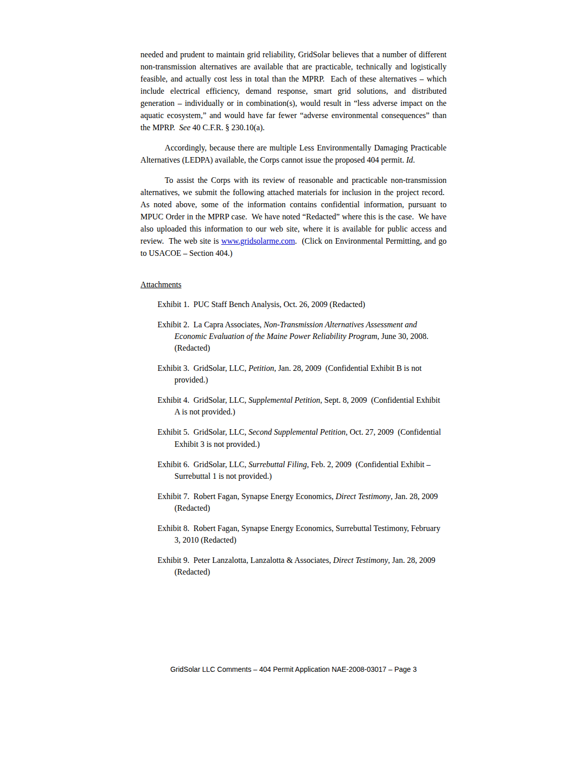needed and prudent to maintain grid reliability, GridSolar believes that a number of different non-transmission alternatives are available that are practicable, technically and logistically feasible, and actually cost less in total than the MPRP. Each of these alternatives – which include electrical efficiency, demand response, smart grid solutions, and distributed generation – individually or in combination(s), would result in “less adverse impact on the aquatic ecosystem,” and would have far fewer “adverse environmental consequences” than the MPRP. See 40 C.F.R. § 230.10(a).
Accordingly, because there are multiple Less Environmentally Damaging Practicable Alternatives (LEDPA) available, the Corps cannot issue the proposed 404 permit. Id.
To assist the Corps with its review of reasonable and practicable non-transmission alternatives, we submit the following attached materials for inclusion in the project record. As noted above, some of the information contains confidential information, pursuant to MPUC Order in the MPRP case. We have noted “Redacted” where this is the case. We have also uploaded this information to our web site, where it is available for public access and review. The web site is www.gridsolarme.com. (Click on Environmental Permitting, and go to USACOE – Section 404.)
Attachments
Exhibit 1. PUC Staff Bench Analysis, Oct. 26, 2009 (Redacted)
Exhibit 2. La Capra Associates, Non-Transmission Alternatives Assessment and Economic Evaluation of the Maine Power Reliability Program, June 30, 2008. (Redacted)
Exhibit 3. GridSolar, LLC, Petition, Jan. 28, 2009 (Confidential Exhibit B is not provided.)
Exhibit 4. GridSolar, LLC, Supplemental Petition, Sept. 8, 2009 (Confidential Exhibit A is not provided.)
Exhibit 5. GridSolar, LLC, Second Supplemental Petition, Oct. 27, 2009 (Confidential Exhibit 3 is not provided.)
Exhibit 6. GridSolar, LLC, Surrebuttal Filing, Feb. 2, 2009 (Confidential Exhibit – Surrebuttal 1 is not provided.)
Exhibit 7. Robert Fagan, Synapse Energy Economics, Direct Testimony, Jan. 28, 2009 (Redacted)
Exhibit 8. Robert Fagan, Synapse Energy Economics, Surrebuttal Testimony, February 3, 2010 (Redacted)
Exhibit 9. Peter Lanzalotta, Lanzalotta & Associates, Direct Testimony, Jan. 28, 2009 (Redacted)
GridSolar LLC Comments – 404 Permit Application NAE-2008-03017 – Page 3